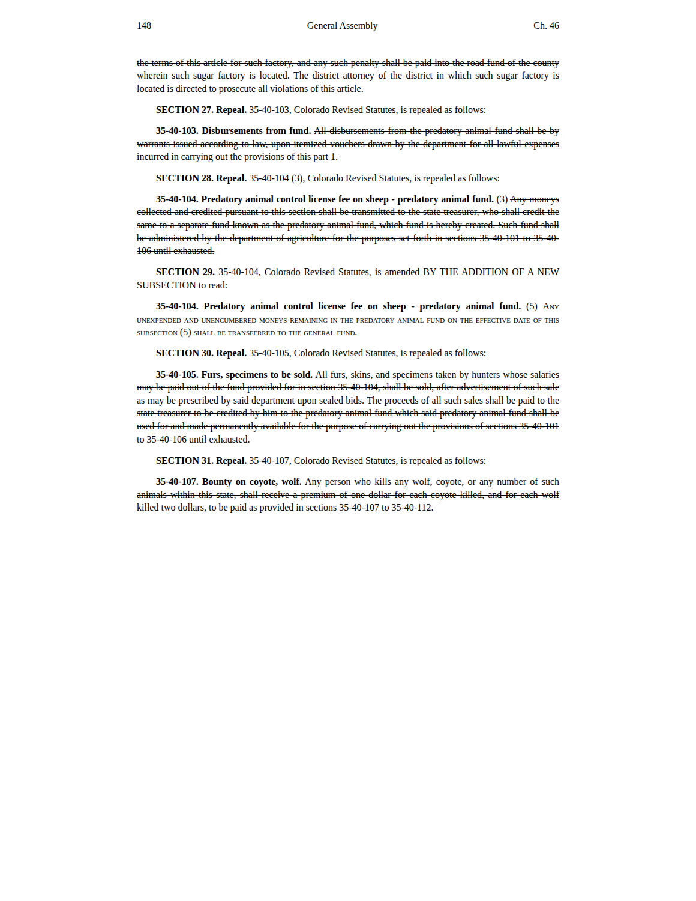148 General Assembly Ch. 46
the terms of this article for such factory, and any such penalty shall be paid into the road fund of the county wherein such sugar factory is located. The district attorney of the district in which such sugar factory is located is directed to prosecute all violations of this article.
SECTION 27. Repeal. 35-40-103, Colorado Revised Statutes, is repealed as follows:
35-40-103. Disbursements from fund. All disbursements from the predatory animal fund shall be by warrants issued according to law, upon itemized vouchers drawn by the department for all lawful expenses incurred in carrying out the provisions of this part 1.
SECTION 28. Repeal. 35-40-104 (3), Colorado Revised Statutes, is repealed as follows:
35-40-104. Predatory animal control license fee on sheep - predatory animal fund. (3) Any moneys collected and credited pursuant to this section shall be transmitted to the state treasurer, who shall credit the same to a separate fund known as the predatory animal fund, which fund is hereby created. Such fund shall be administered by the department of agriculture for the purposes set forth in sections 35-40-101 to 35-40-106 until exhausted.
SECTION 29. 35-40-104, Colorado Revised Statutes, is amended BY THE ADDITION OF A NEW SUBSECTION to read:
35-40-104. Predatory animal control license fee on sheep - predatory animal fund. (5) Any unexpended and unencumbered moneys remaining in the predatory animal fund on the effective date of this subsection (5) shall be transferred to the general fund.
SECTION 30. Repeal. 35-40-105, Colorado Revised Statutes, is repealed as follows:
35-40-105. Furs, specimens to be sold. All furs, skins, and specimens taken by hunters whose salaries may be paid out of the fund provided for in section 35-40-104, shall be sold, after advertisement of such sale as may be prescribed by said department upon sealed bids. The proceeds of all such sales shall be paid to the state treasurer to be credited by him to the predatory animal fund which said predatory animal fund shall be used for and made permanently available for the purpose of carrying out the provisions of sections 35-40-101 to 35-40-106 until exhausted.
SECTION 31. Repeal. 35-40-107, Colorado Revised Statutes, is repealed as follows:
35-40-107. Bounty on coyote, wolf. Any person who kills any wolf, coyote, or any number of such animals within this state, shall receive a premium of one dollar for each coyote killed, and for each wolf killed two dollars, to be paid as provided in sections 35-40-107 to 35-40-112.